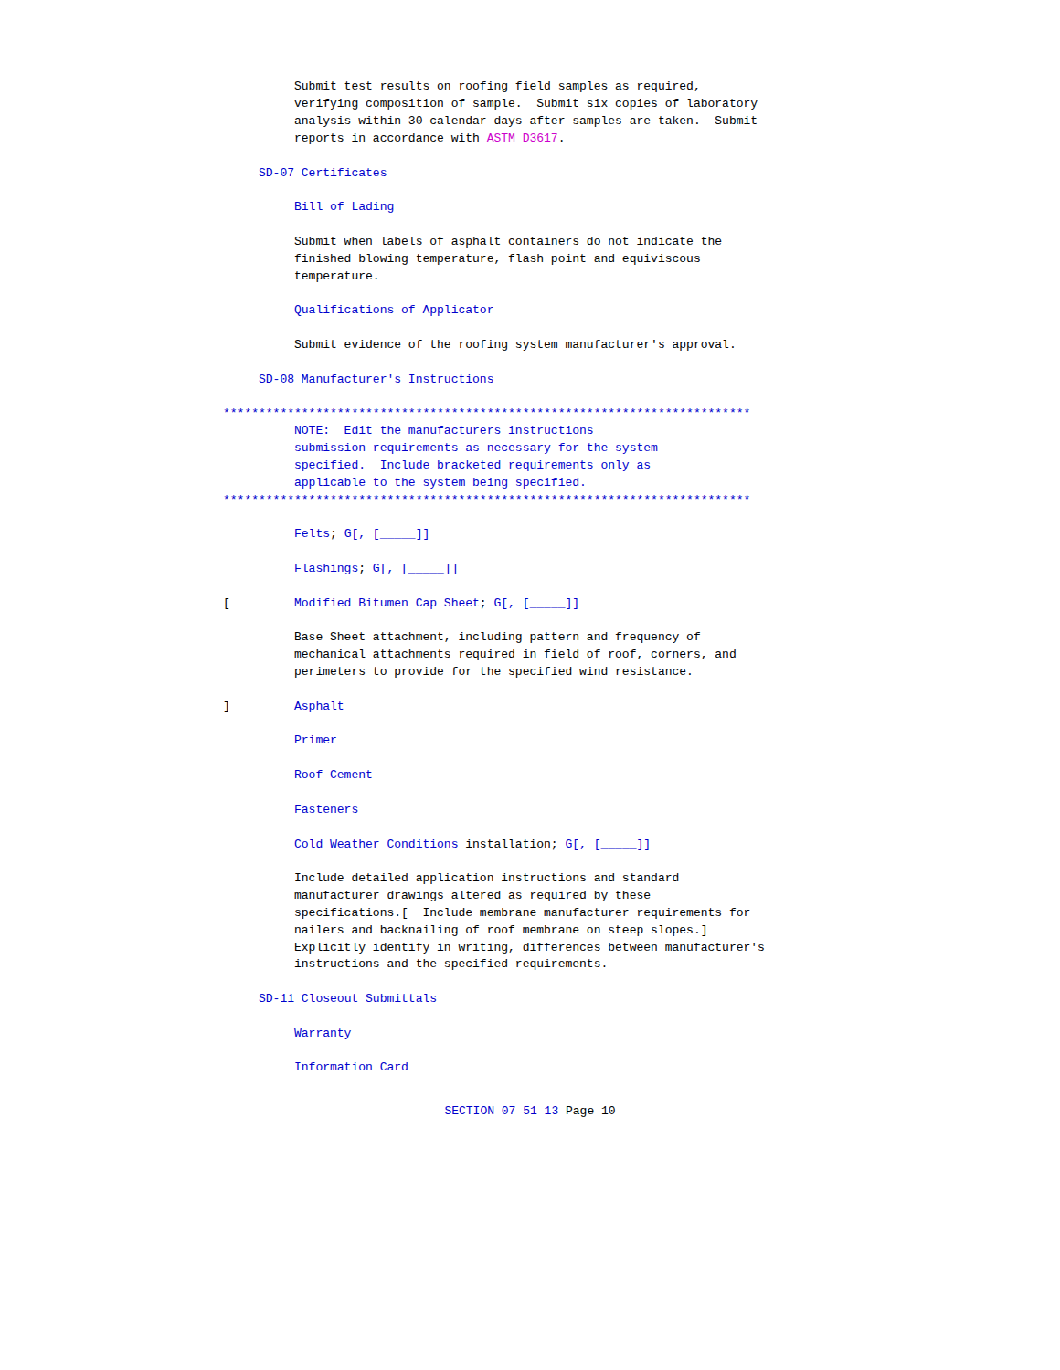Submit test results on roofing field samples as required,
          verifying composition of sample.  Submit six copies of laboratory
          analysis within 30 calendar days after samples are taken.  Submit
          reports in accordance with ASTM D3617.

     SD-07 Certificates

          Bill of Lading

          Submit when labels of asphalt containers do not indicate the
          finished blowing temperature, flash point and equiviscous
          temperature.

          Qualifications of Applicator

          Submit evidence of the roofing system manufacturer's approval.

     SD-08 Manufacturer's Instructions

**************************************************************************
          NOTE:  Edit the manufacturers instructions
          submission requirements as necessary for the system
          specified.  Include bracketed requirements only as
          applicable to the system being specified.
**************************************************************************

          Felts; G[, [_____]]

          Flashings; G[, [_____]]

[         Modified Bitumen Cap Sheet; G[, [_____]]

          Base Sheet attachment, including pattern and frequency of
          mechanical attachments required in field of roof, corners, and
          perimeters to provide for the specified wind resistance.

]         Asphalt

          Primer

          Roof Cement

          Fasteners

          Cold Weather Conditions installation; G[, [_____]]

          Include detailed application instructions and standard
          manufacturer drawings altered as required by these
          specifications.[  Include membrane manufacturer requirements for
          nailers and backnailing of roof membrane on steep slopes.]
          Explicitly identify in writing, differences between manufacturer's
          instructions and the specified requirements.

     SD-11 Closeout Submittals

          Warranty

          Information Card
SECTION 07 51 13 Page 10